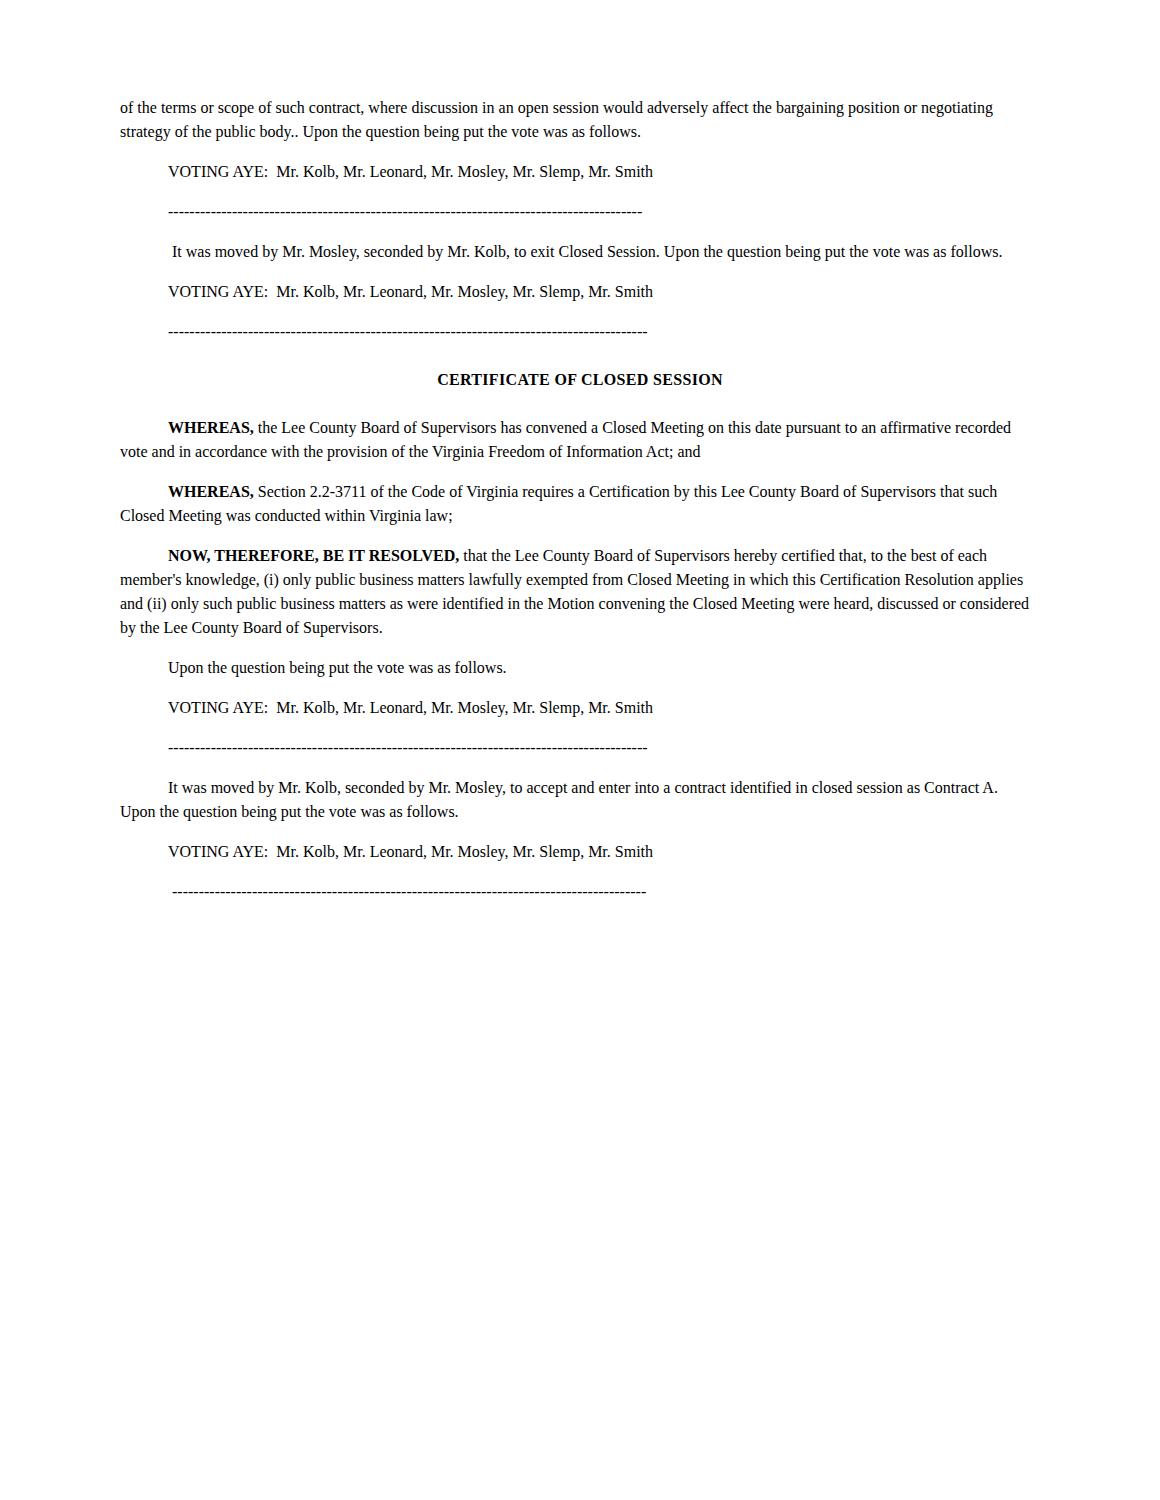of the terms or scope of such contract, where discussion in an open session would adversely affect the bargaining position or negotiating strategy of the public body.. Upon the question being put the vote was as follows.
VOTING AYE: Mr. Kolb, Mr. Leonard, Mr. Mosley, Mr. Slemp, Mr. Smith
-----------------------------------------------------------------------------------------
It was moved by Mr. Mosley, seconded by Mr. Kolb, to exit Closed Session. Upon the question being put the vote was as follows.
VOTING AYE: Mr. Kolb, Mr. Leonard, Mr. Mosley, Mr. Slemp, Mr. Smith
------------------------------------------------------------------------------------------
CERTIFICATE OF CLOSED SESSION
WHEREAS, the Lee County Board of Supervisors has convened a Closed Meeting on this date pursuant to an affirmative recorded vote and in accordance with the provision of the Virginia Freedom of Information Act; and
WHEREAS, Section 2.2-3711 of the Code of Virginia requires a Certification by this Lee County Board of Supervisors that such Closed Meeting was conducted within Virginia law;
NOW, THEREFORE, BE IT RESOLVED, that the Lee County Board of Supervisors hereby certified that, to the best of each member's knowledge, (i) only public business matters lawfully exempted from Closed Meeting in which this Certification Resolution applies and (ii) only such public business matters as were identified in the Motion convening the Closed Meeting were heard, discussed or considered by the Lee County Board of Supervisors.
Upon the question being put the vote was as follows.
VOTING AYE: Mr. Kolb, Mr. Leonard, Mr. Mosley, Mr. Slemp, Mr. Smith
------------------------------------------------------------------------------------------
It was moved by Mr. Kolb, seconded by Mr. Mosley, to accept and enter into a contract identified in closed session as Contract A. Upon the question being put the vote was as follows.
VOTING AYE: Mr. Kolb, Mr. Leonard, Mr. Mosley, Mr. Slemp, Mr. Smith
-----------------------------------------------------------------------------------------